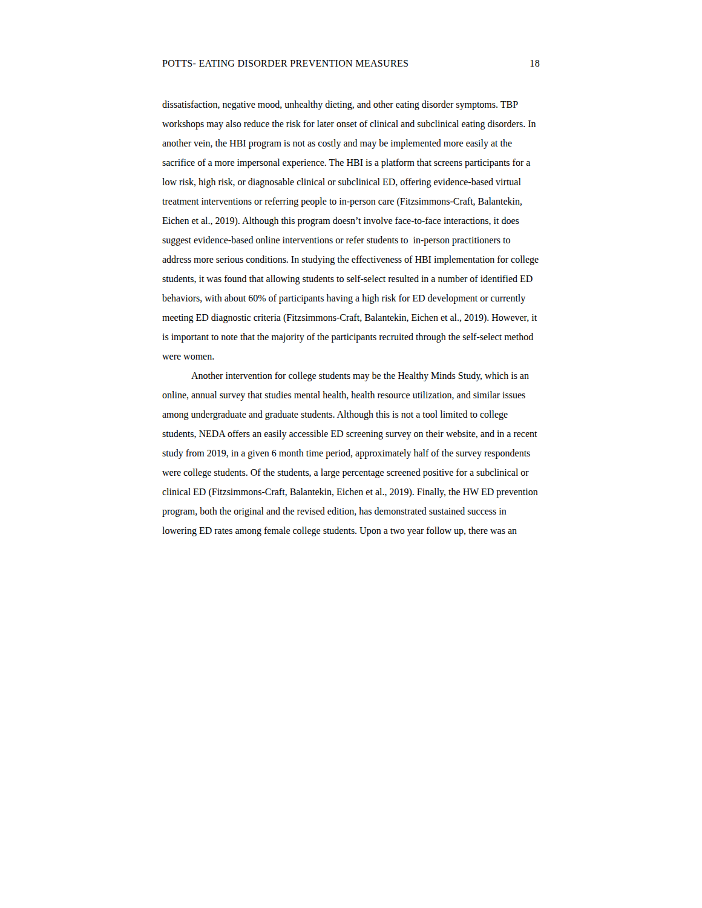Potts- Eating Disorder Prevention Measures 18
dissatisfaction, negative mood, unhealthy dieting, and other eating disorder symptoms. TBP workshops may also reduce the risk for later onset of clinical and subclinical eating disorders. In another vein, the HBI program is not as costly and may be implemented more easily at the sacrifice of a more impersonal experience. The HBI is a platform that screens participants for a low risk, high risk, or diagnosable clinical or subclinical ED, offering evidence-based virtual treatment interventions or referring people to in-person care (Fitzsimmons-Craft, Balantekin, Eichen et al., 2019). Although this program doesn’t involve face-to-face interactions, it does suggest evidence-based online interventions or refer students to in-person practitioners to address more serious conditions. In studying the effectiveness of HBI implementation for college students, it was found that allowing students to self-select resulted in a number of identified ED behaviors, with about 60% of participants having a high risk for ED development or currently meeting ED diagnostic criteria (Fitzsimmons-Craft, Balantekin, Eichen et al., 2019). However, it is important to note that the majority of the participants recruited through the self-select method were women.
Another intervention for college students may be the Healthy Minds Study, which is an online, annual survey that studies mental health, health resource utilization, and similar issues among undergraduate and graduate students. Although this is not a tool limited to college students, NEDA offers an easily accessible ED screening survey on their website, and in a recent study from 2019, in a given 6 month time period, approximately half of the survey respondents were college students. Of the students, a large percentage screened positive for a subclinical or clinical ED (Fitzsimmons-Craft, Balantekin, Eichen et al., 2019). Finally, the HW ED prevention program, both the original and the revised edition, has demonstrated sustained success in lowering ED rates among female college students. Upon a two year follow up, there was an